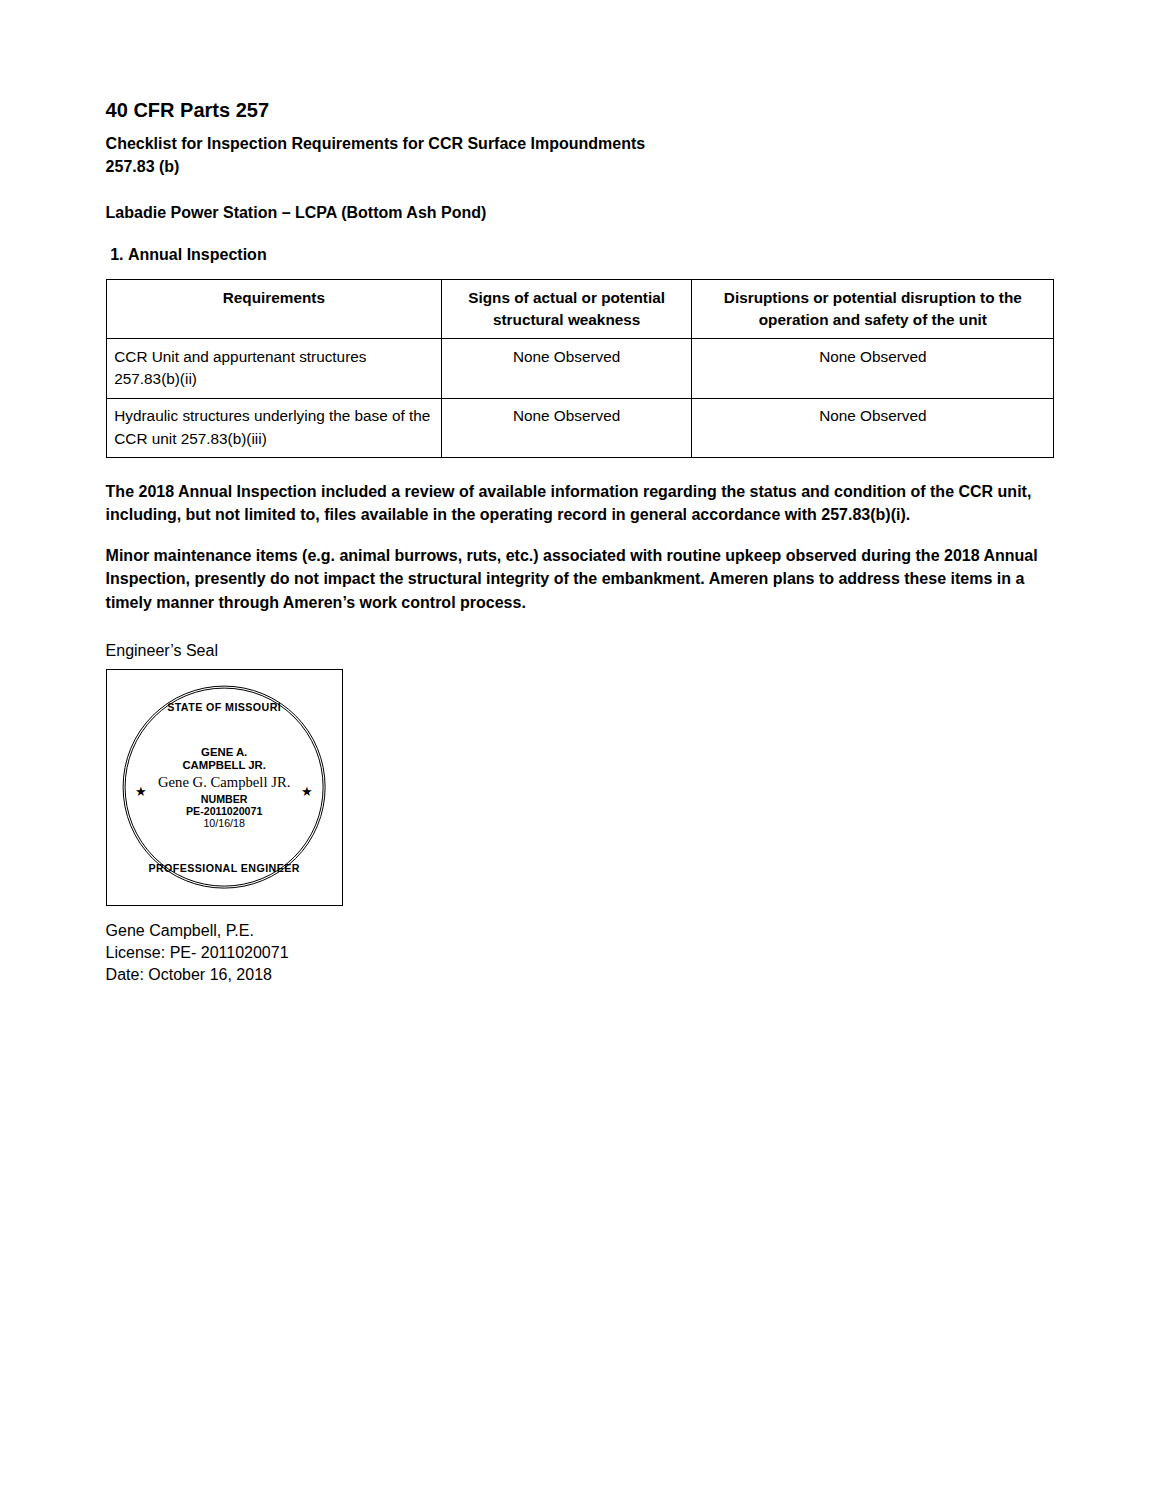40 CFR Parts 257
Checklist for Inspection Requirements for CCR Surface Impoundments
257.83 (b)
Labadie Power Station – LCPA (Bottom Ash Pond)
Annual Inspection
| Requirements | Signs of actual or potential structural weakness | Disruptions or potential disruption to the operation and safety of the unit |
| --- | --- | --- |
| CCR Unit and appurtenant structures 257.83(b)(ii) | None Observed | None Observed |
| Hydraulic structures underlying the base of the CCR unit 257.83(b)(iii) | None Observed | None Observed |
The 2018 Annual Inspection included a review of available information regarding the status and condition of the CCR unit, including, but not limited to, files available in the operating record in general accordance with 257.83(b)(i).
Minor maintenance items (e.g. animal burrows, ruts, etc.) associated with routine upkeep observed during the 2018 Annual Inspection, presently do not impact the structural integrity of the embankment. Ameren plans to address these items in a timely manner through Ameren’s work control process.
Engineer’s Seal
STATE OF MISSOURI
★ ★
GENE A.
CAMPBELL JR.
Gene G. Campbell JR.
NUMBER
PE-2011020071
10/16/18
PROFESSIONAL ENGINEER
Gene Campbell, P.E.
License: PE- 2011020071
Date: October 16, 2018